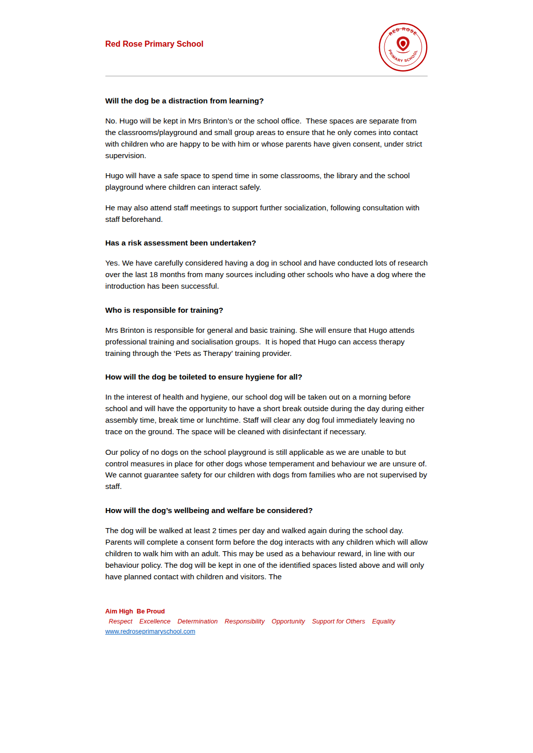Red Rose Primary School
RED ROSE PRIMARY SCHOOL
Will the dog be a distraction from learning?
No. Hugo will be kept in Mrs Brinton’s or the school office. These spaces are separate from the classrooms/playground and small group areas to ensure that he only comes into contact with children who are happy to be with him or whose parents have given consent, under strict supervision.
Hugo will have a safe space to spend time in some classrooms, the library and the school playground where children can interact safely.
He may also attend staff meetings to support further socialization, following consultation with staff beforehand.
Has a risk assessment been undertaken?
Yes. We have carefully considered having a dog in school and have conducted lots of research over the last 18 months from many sources including other schools who have a dog where the introduction has been successful.
Who is responsible for training?
Mrs Brinton is responsible for general and basic training. She will ensure that Hugo attends professional training and socialisation groups. It is hoped that Hugo can access therapy training through the ‘Pets as Therapy’ training provider.
How will the dog be toileted to ensure hygiene for all?
In the interest of health and hygiene, our school dog will be taken out on a morning before school and will have the opportunity to have a short break outside during the day during either assembly time, break time or lunchtime. Staff will clear any dog foul immediately leaving no trace on the ground. The space will be cleaned with disinfectant if necessary.
Our policy of no dogs on the school playground is still applicable as we are unable to but control measures in place for other dogs whose temperament and behaviour we are unsure of. We cannot guarantee safety for our children with dogs from families who are not supervised by staff.
How will the dog’s wellbeing and welfare be considered?
The dog will be walked at least 2 times per day and walked again during the school day. Parents will complete a consent form before the dog interacts with any children which will allow children to walk him with an adult. This may be used as a behaviour reward, in line with our behaviour policy. The dog will be kept in one of the identified spaces listed above and will only have planned contact with children and visitors. The
Aim High Be Proud
Respect Excellence Determination Responsibility Opportunity Support for Others Equality
www.redroseprimaryschool.com